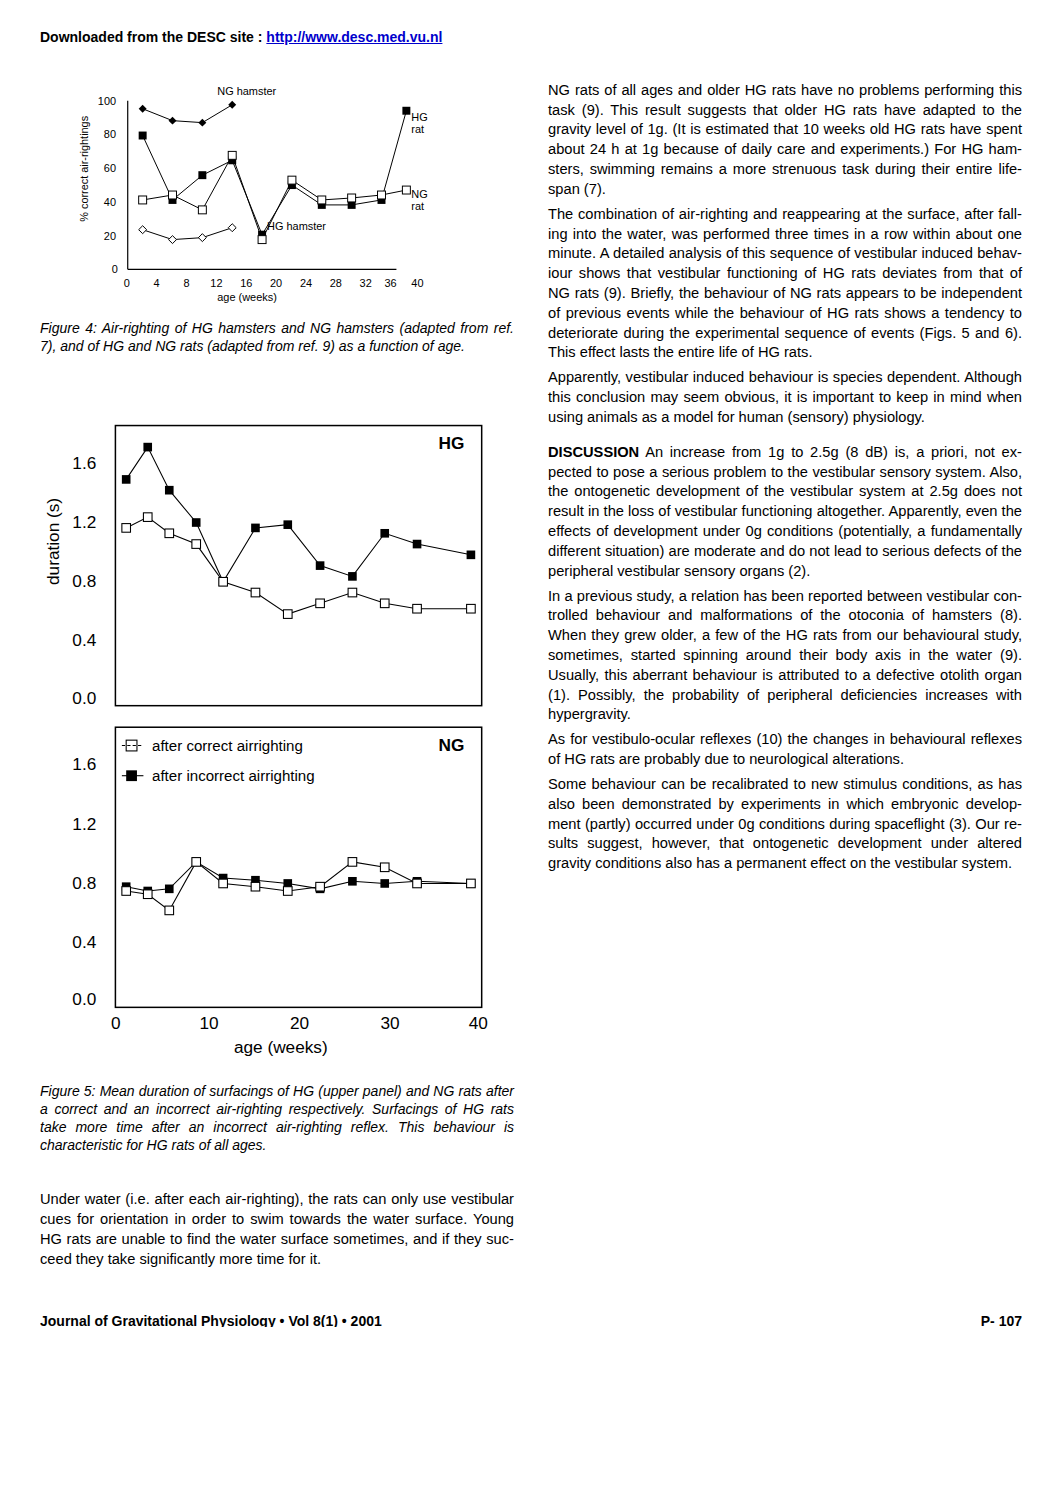Downloaded from the DESC site : http://www.desc.med.vu.nl
Figure 4: Air-righting of HG hamsters and NG hamsters (adapted from ref. 7), and of HG and NG rats (adapted from ref. 9) as a function of age.
Figure 5: Mean duration of surfacings of HG (upper panel) and NG rats after a correct and an incorrect air-righting respectively. Surfacings of HG rats take more time after an incorrect air-righting reflex. This behaviour is characteristic for HG rats of all ages.
Under water (i.e. after each air-righting), the rats can only use vestibular cues for orientation in order to swim towards the water surface. Young HG rats are unable to find the water surface sometimes, and if they succeed they take significantly more time for it.
NG rats of all ages and older HG rats have no problems performing this task (9). This result suggests that older HG rats have adapted to the gravity level of 1g. (It is estimated that 10 weeks old HG rats have spent about 24 h at 1g because of daily care and experiments.) For HG hamsters, swimming remains a more strenuous task during their entire life-span (7).
The combination of air-righting and reappearing at the surface, after falling into the water, was performed three times in a row within about one minute. A detailed analysis of this sequence of vestibular induced behaviour shows that vestibular functioning of HG rats deviates from that of NG rats (9). Briefly, the behaviour of NG rats appears to be independent of previous events while the behaviour of HG rats shows a tendency to deteriorate during the experimental sequence of events (Figs. 5 and 6). This effect lasts the entire life of HG rats.
Apparently, vestibular induced behaviour is species dependent. Although this conclusion may seem obvious, it is important to keep in mind when using animals as a model for human (sensory) physiology.
DISCUSSION An increase from 1g to 2.5g (8 dB) is, a priori, not expected to pose a serious problem to the vestibular sensory system. Also, the ontogenetic development of the vestibular system at 2.5g does not result in the loss of vestibular functioning altogether. Apparently, even the effects of development under 0g conditions (potentially, a fundamentally different situation) are moderate and do not lead to serious defects of the peripheral vestibular sensory organs (2).
In a previous study, a relation has been reported between vestibular controlled behaviour and malformations of the otoconia of hamsters (8). When they grew older, a few of the HG rats from our behavioural study, sometimes, started spinning around their body axis in the water (9). Usually, this aberrant behaviour is attributed to a defective otolith organ (1). Possibly, the probability of peripheral deficiencies increases with hypergravity.
As for vestibulo-ocular reflexes (10) the changes in behavioural reflexes of HG rats are probably due to neurological alterations.
Some behaviour can be recalibrated to new stimulus conditions, as has also been demonstrated by experiments in which embryonic development (partly) occurred under 0g conditions during spaceflight (3). Our results suggest, however, that ontogenetic development under altered gravity conditions also has a permanent effect on the vestibular system.
Journal of Gravitational Physiology • Vol 8(1) • 2001 P- 107